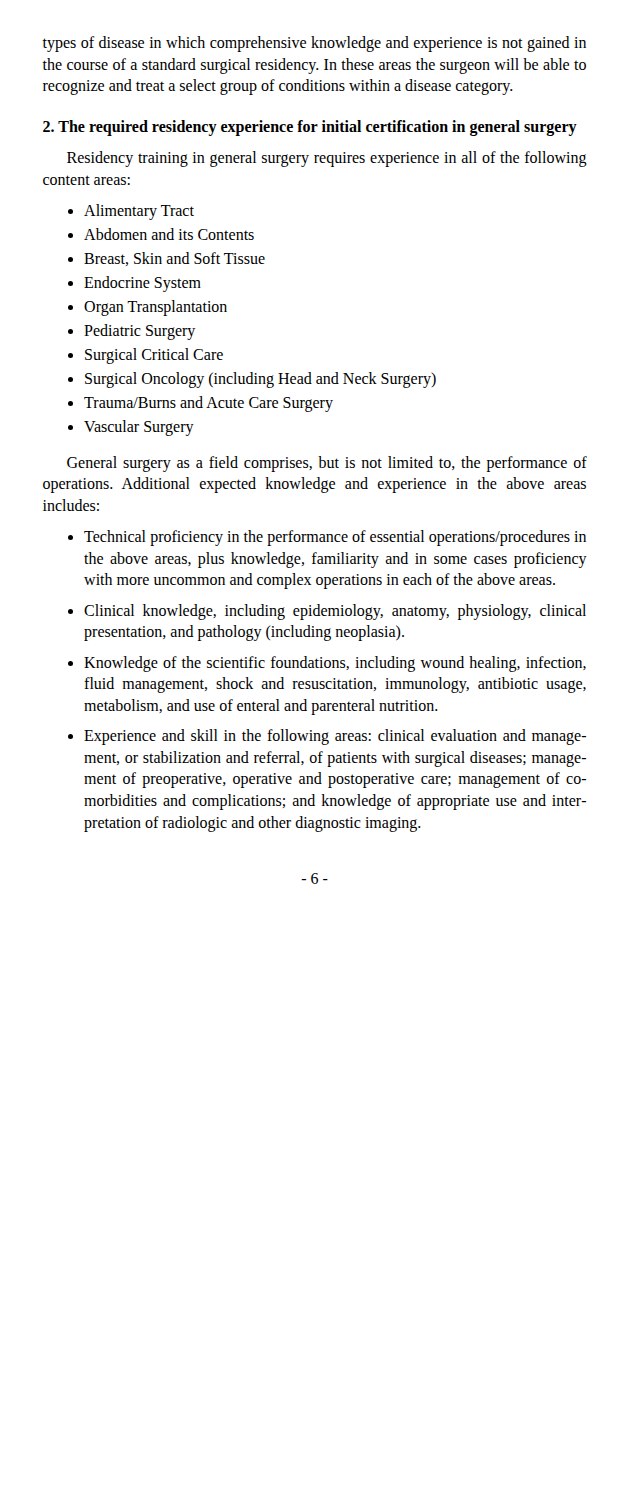types of disease in which comprehensive knowledge and experience is not gained in the course of a standard surgical residency. In these areas the surgeon will be able to recognize and treat a select group of conditions within a disease category.
2. The required residency experience for initial certification in general surgery
Residency training in general surgery requires experience in all of the following content areas:
Alimentary Tract
Abdomen and its Contents
Breast, Skin and Soft Tissue
Endocrine System
Organ Transplantation
Pediatric Surgery
Surgical Critical Care
Surgical Oncology (including Head and Neck Surgery)
Trauma/Burns and Acute Care Surgery
Vascular Surgery
General surgery as a field comprises, but is not limited to, the performance of operations. Additional expected knowledge and experience in the above areas includes:
Technical proficiency in the performance of essential operations/procedures in the above areas, plus knowledge, familiarity and in some cases proficiency with more uncommon and complex operations in each of the above areas.
Clinical knowledge, including epidemiology, anatomy, physiology, clinical presentation, and pathology (including neoplasia).
Knowledge of the scientific foundations, including wound healing, infection, fluid management, shock and resuscitation, immunology, antibiotic usage, metabolism, and use of enteral and parenteral nutrition.
Experience and skill in the following areas: clinical evaluation and management, or stabilization and referral, of patients with surgical diseases; management of preoperative, operative and postoperative care; management of comorbidities and complications; and knowledge of appropriate use and interpretation of radiologic and other diagnostic imaging.
- 6 -